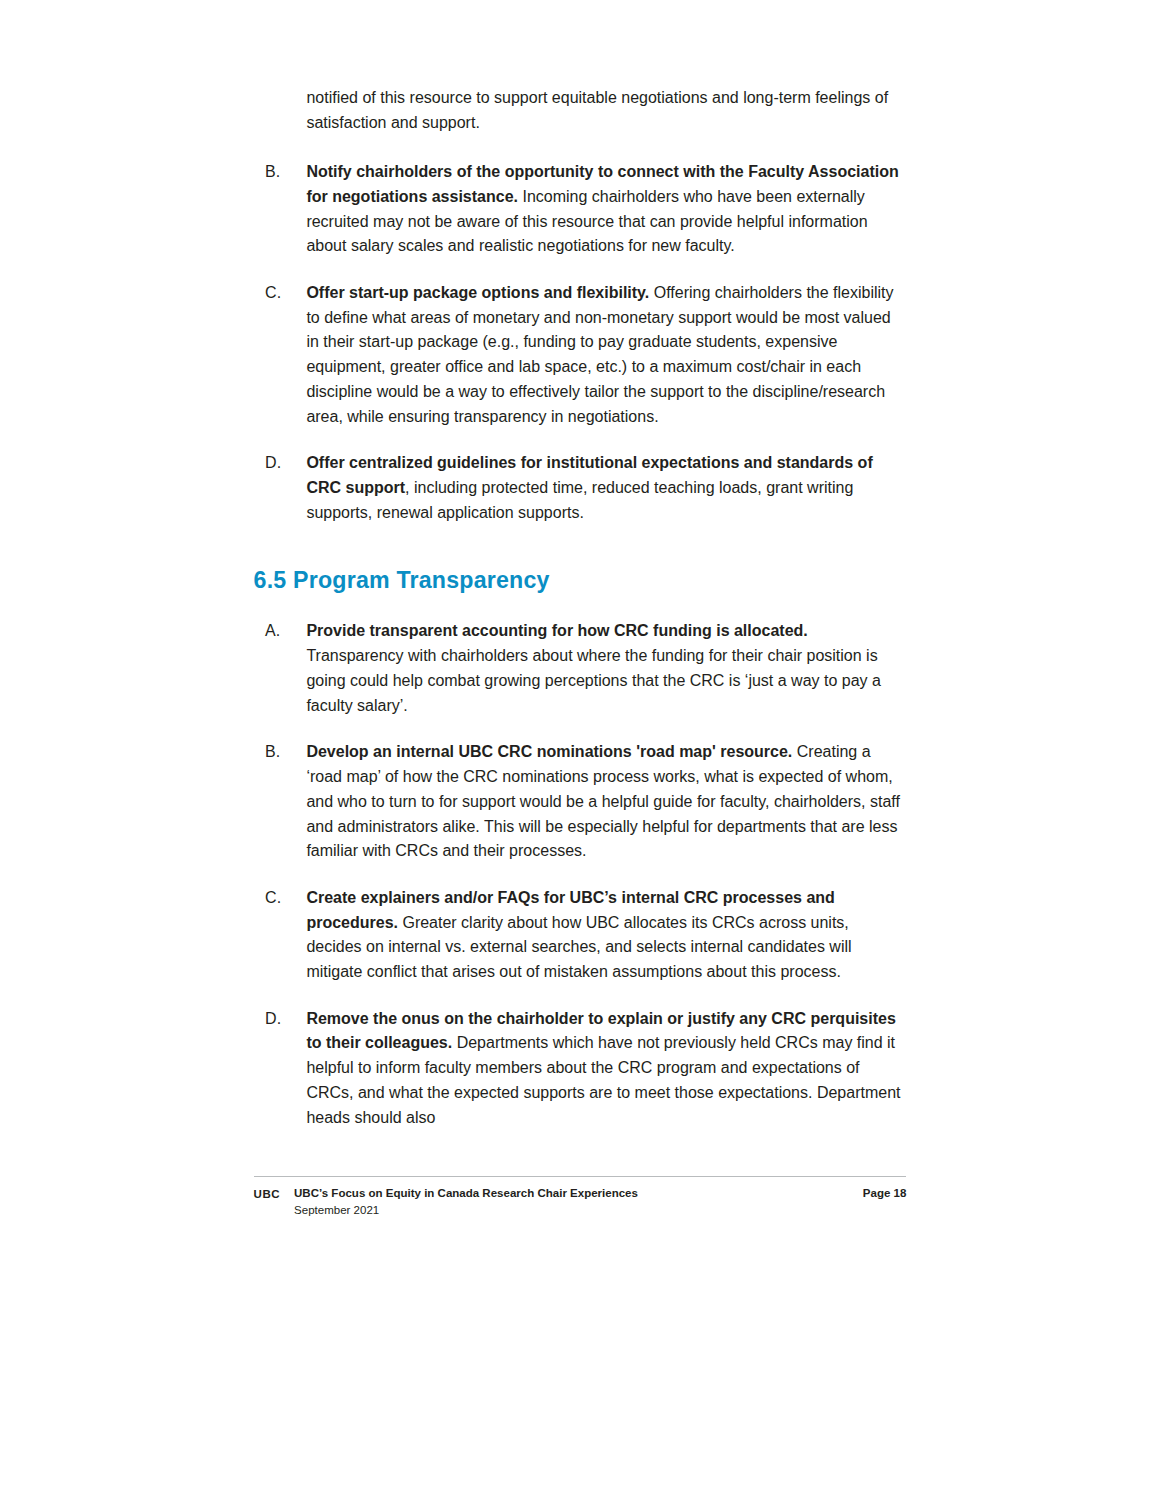notified of this resource to support equitable negotiations and long-term feelings of satisfaction and support.
B. Notify chairholders of the opportunity to connect with the Faculty Association for negotiations assistance. Incoming chairholders who have been externally recruited may not be aware of this resource that can provide helpful information about salary scales and realistic negotiations for new faculty.
C. Offer start-up package options and flexibility. Offering chairholders the flexibility to define what areas of monetary and non-monetary support would be most valued in their start-up package (e.g., funding to pay graduate students, expensive equipment, greater office and lab space, etc.) to a maximum cost/chair in each discipline would be a way to effectively tailor the support to the discipline/research area, while ensuring transparency in negotiations.
D. Offer centralized guidelines for institutional expectations and standards of CRC support, including protected time, reduced teaching loads, grant writing supports, renewal application supports.
6.5 Program Transparency
A. Provide transparent accounting for how CRC funding is allocated. Transparency with chairholders about where the funding for their chair position is going could help combat growing perceptions that the CRC is ‘just a way to pay a faculty salary’.
B. Develop an internal UBC CRC nominations 'road map' resource. Creating a ‘road map’ of how the CRC nominations process works, what is expected of whom, and who to turn to for support would be a helpful guide for faculty, chairholders, staff and administrators alike. This will be especially helpful for departments that are less familiar with CRCs and their processes.
C. Create explainers and/or FAQs for UBC’s internal CRC processes and procedures. Greater clarity about how UBC allocates its CRCs across units, decides on internal vs. external searches, and selects internal candidates will mitigate conflict that arises out of mistaken assumptions about this process.
D. Remove the onus on the chairholder to explain or justify any CRC perquisites to their colleagues. Departments which have not previously held CRCs may find it helpful to inform faculty members about the CRC program and expectations of CRCs, and what the expected supports are to meet those expectations. Department heads should also
UBC
UBC’s Focus on Equity in Canada Research Chair Experiences
September 2021
Page 18